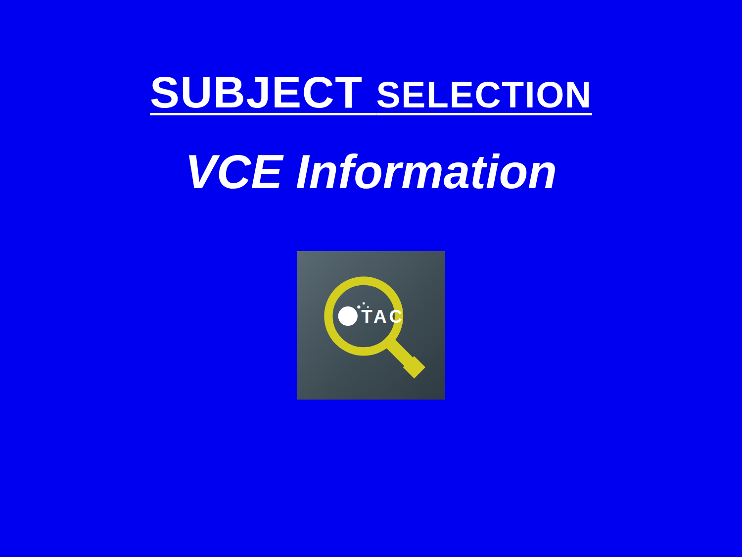SUBJECT SELECTION
VCE Information
TAC